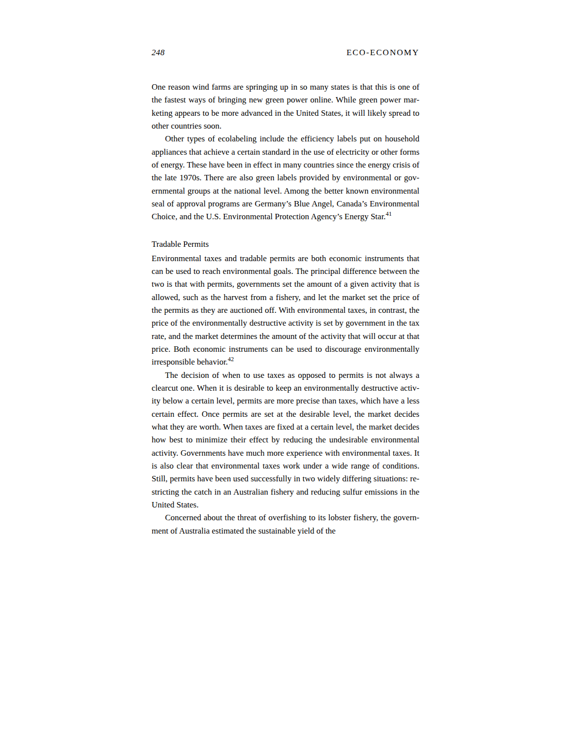248 ECO-ECONOMY
One reason wind farms are springing up in so many states is that this is one of the fastest ways of bringing new green power online. While green power marketing appears to be more advanced in the United States, it will likely spread to other countries soon.
Other types of ecolabeling include the efficiency labels put on household appliances that achieve a certain standard in the use of electricity or other forms of energy. These have been in effect in many countries since the energy crisis of the late 1970s. There are also green labels provided by environmental or governmental groups at the national level. Among the better known environmental seal of approval programs are Germany’s Blue Angel, Canada’s Environmental Choice, and the U.S. Environmental Protection Agency’s Energy Star.41
Tradable Permits
Environmental taxes and tradable permits are both economic instruments that can be used to reach environmental goals. The principal difference between the two is that with permits, governments set the amount of a given activity that is allowed, such as the harvest from a fishery, and let the market set the price of the permits as they are auctioned off. With environmental taxes, in contrast, the price of the environmentally destructive activity is set by government in the tax rate, and the market determines the amount of the activity that will occur at that price. Both economic instruments can be used to discourage environmentally irresponsible behavior.42
The decision of when to use taxes as opposed to permits is not always a clearcut one. When it is desirable to keep an environmentally destructive activity below a certain level, permits are more precise than taxes, which have a less certain effect. Once permits are set at the desirable level, the market decides what they are worth. When taxes are fixed at a certain level, the market decides how best to minimize their effect by reducing the undesirable environmental activity. Governments have much more experience with environmental taxes. It is also clear that environmental taxes work under a wide range of conditions. Still, permits have been used successfully in two widely differing situations: restricting the catch in an Australian fishery and reducing sulfur emissions in the United States.
Concerned about the threat of overfishing to its lobster fishery, the government of Australia estimated the sustainable yield of the